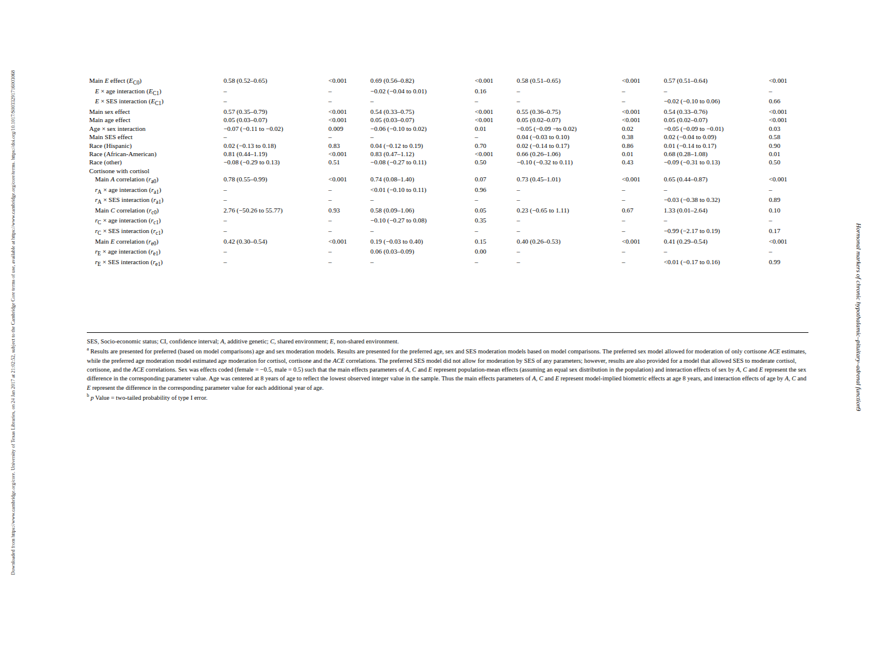Downloaded from https://www.cambridge.org/core. University of Texas Libraries, on 24 Jan 2017 at 21:02:52, subject to the Cambridge Core terms of use, available at https://www.cambridge.org/core/terms. https://doi.org/10.1017/S0033291716003068
Hormonal markers of chronic hypothalamic–pituitary–adrenal function9
| Main E effect ( E C0 ) | 0.58 (0.52–0.65) | <0.001 | 0.69 (0.56–0.82) | <0.001 | 0.58 (0.51–0.65) | <0.001 | 0.57 (0.51–0.64) | <0.001 |
| E × age interaction ( E C1 ) | – | – | −0.02 (−0.04 to 0.01) | 0.16 | – | – | – | – |
| E × SES interaction ( E C1 ) | – | – | – | – | – | – | −0.02 (−0.10 to 0.06) | 0.66 |
| Main sex effect | 0.57 (0.35–0.79) | <0.001 | 0.54 (0.33–0.75) | <0.001 | 0.55 (0.36–0.75) | <0.001 | 0.54 (0.33–0.76) | <0.001 |
| Main age effect | 0.05 (0.03–0.07) | <0.001 | 0.05 (0.03–0.07) | <0.001 | 0.05 (0.02–0.07) | <0.001 | 0.05 (0.02–0.07) | <0.001 |
| Age × sex interaction | −0.07 (−0.11 to −0.02) | 0.009 | −0.06 (−0.10 to 0.02) | 0.01 | −0.05 (−0.09 −to 0.02) | 0.02 | −0.05 (−0.09 to −0.01) | 0.03 |
| Main SES effect | – | – | – | – | 0.04 (−0.03 to 0.10) | 0.38 | 0.02 (−0.04 to 0.09) | 0.58 |
| Race (Hispanic) | 0.02 (−0.13 to 0.18) | 0.83 | 0.04 (−0.12 to 0.19) | 0.70 | 0.02 (−0.14 to 0.17) | 0.86 | 0.01 (−0.14 to 0.17) | 0.90 |
| Race (African-American) | 0.81 (0.44–1.19) | <0.001 | 0.83 (0.47–1.12) | <0.001 | 0.66 (0.26–1.06) | 0.01 | 0.68 (0.28–1.08) | 0.01 |
| Race (other) | −0.08 (−0.29 to 0.13) | 0.51 | −0.08 (−0.27 to 0.11) | 0.50 | −0.10 (−0.32 to 0.11) | 0.43 | −0.09 (−0.31 to 0.13) | 0.50 |
| Cortisone with cortisol | | | | | | | | |
| Main A correlation ( r a0 ) | 0.78 (0.55–0.99) | <0.001 | 0.74 (0.08–1.40) | 0.07 | 0.73 (0.45–1.01) | <0.001 | 0.65 (0.44–0.87) | <0.001 |
| r A × age interaction ( r a1 ) | – | – | <0.01 (−0.10 to 0.11) | 0.96 | – | – | – | – |
| r A × SES interaction ( r a1 ) | – | – | – | – | – | – | −0.03 (−0.38 to 0.32) | 0.89 |
| Main C correlation ( r c0 ) | 2.76 (−50.26 to 55.77) | 0.93 | 0.58 (0.09–1.06) | 0.05 | 0.23 (−0.65 to 1.11) | 0.67 | 1.33 (0.01–2.64) | 0.10 |
| r C × age interaction ( r c1 ) | – | – | −0.10 (−0.27 to 0.08) | 0.35 | – | – | – | – |
| r C × SES interaction ( r c1 ) | – | – | – | – | – | – | −0.99 (−2.17 to 0.19) | 0.17 |
| Main E correlation ( r e0 ) | 0.42 (0.30–0.54) | <0.001 | 0.19 (−0.03 to 0.40) | 0.15 | 0.40 (0.26–0.53) | <0.001 | 0.41 (0.29–0.54) | <0.001 |
| r E × age interaction ( r e1 ) | – | – | 0.06 (0.03–0.09) | 0.00 | – | – | – | – |
| r E × SES interaction ( r e1 ) | – | – | – | – | – | – | <0.01 (−0.17 to 0.16) | 0.99 |
SES, Socio-economic status; CI, confidence interval; A, additive genetic; C, shared environment; E, non-shared environment.
a Results are presented for preferred (based on model comparisons) age and sex moderation models. Results are presented for the preferred age, sex and SES moderation models based on model comparisons. The preferred sex model allowed for moderation of only cortisone ACE estimates, while the preferred age moderation model estimated age moderation for cortisol, cortisone and the ACE correlations. The preferred SES model did not allow for moderation by SES of any parameters; however, results are also provided for a model that allowed SES to moderate cortisol, cortisone, and the ACE correlations. Sex was effects coded (female = −0.5, male = 0.5) such that the main effects parameters of A, C and E represent population-mean effects (assuming an equal sex distribution in the population) and interaction effects of sex by A, C and E represent the sex difference in the corresponding parameter value. Age was centered at 8 years of age to reflect the lowest observed integer value in the sample. Thus the main effects parameters of A, C and E represent model-implied biometric effects at age 8 years, and interaction effects of age by A, C and E represent the difference in the corresponding parameter value for each additional year of age.
b p Value = two-tailed probability of type I error.